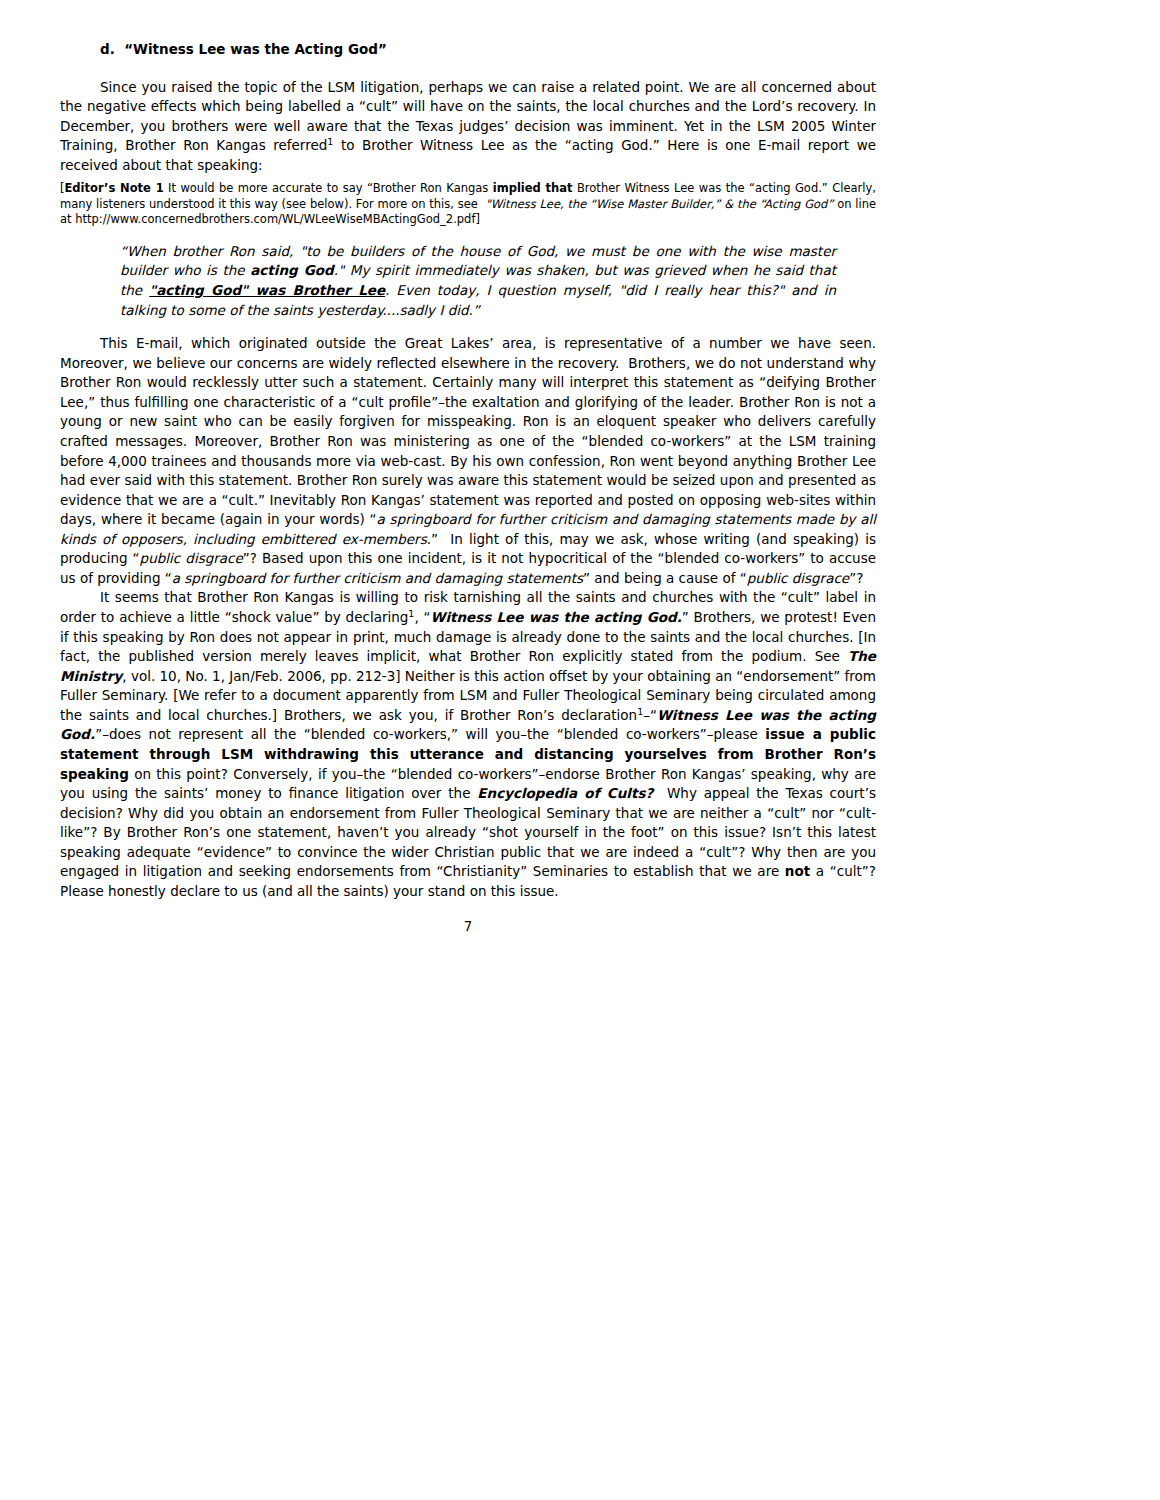d. “Witness Lee was the Acting God”
Since you raised the topic of the LSM litigation, perhaps we can raise a related point. We are all concerned about the negative effects which being labelled a “cult” will have on the saints, the local churches and the Lord’s recovery. In December, you brothers were well aware that the Texas judges’ decision was imminent. Yet in the LSM 2005 Winter Training, Brother Ron Kangas referred1 to Brother Witness Lee as the “acting God.” Here is one E-mail report we received about that speaking:
[Editor’s Note 1 It would be more accurate to say “Brother Ron Kangas implied that Brother Witness Lee was the “acting God.” Clearly, many listeners understood it this way (see below). For more on this, see "Witness Lee, the “Wise Master Builder,” & the “Acting God” on line at http://www.concernedbrothers.com/WL/WLeeWiseMBActingGod_2.pdf]
“When brother Ron said, "to be builders of the house of God, we must be one with the wise master builder who is the acting God." My spirit immediately was shaken, but was grieved when he said that the "acting God" was Brother Lee. Even today, I question myself, "did I really hear this?" and in talking to some of the saints yesterday....sadly I did.”
This E-mail, which originated outside the Great Lakes’ area, is representative of a number we have seen. Moreover, we believe our concerns are widely reflected elsewhere in the recovery. Brothers, we do not understand why Brother Ron would recklessly utter such a statement. Certainly many will interpret this statement as “deifying Brother Lee,” thus fulfilling one characteristic of a “cult profile”–the exaltation and glorifying of the leader. Brother Ron is not a young or new saint who can be easily forgiven for misspeaking. Ron is an eloquent speaker who delivers carefully crafted messages. Moreover, Brother Ron was ministering as one of the “blended co-workers” at the LSM training before 4,000 trainees and thousands more via web-cast. By his own confession, Ron went beyond anything Brother Lee had ever said with this statement. Brother Ron surely was aware this statement would be seized upon and presented as evidence that we are a “cult.” Inevitably Ron Kangas’ statement was reported and posted on opposing web-sites within days, where it became (again in your words) “a springboard for further criticism and damaging statements made by all kinds of opposers, including embittered ex-members.” In light of this, may we ask, whose writing (and speaking) is producing “public disgrace”? Based upon this one incident, is it not hypocritical of the “blended co-workers” to accuse us of providing “a springboard for further criticism and damaging statements” and being a cause of “public disgrace”?
It seems that Brother Ron Kangas is willing to risk tarnishing all the saints and churches with the “cult” label in order to achieve a little “shock value” by declaring1, “Witness Lee was the acting God.” Brothers, we protest! Even if this speaking by Ron does not appear in print, much damage is already done to the saints and the local churches. [In fact, the published version merely leaves implicit, what Brother Ron explicitly stated from the podium. See The Ministry, vol. 10, No. 1, Jan/Feb. 2006, pp. 212-3] Neither is this action offset by your obtaining an “endorsement” from Fuller Seminary. [We refer to a document apparently from LSM and Fuller Theological Seminary being circulated among the saints and local churches.] Brothers, we ask you, if Brother Ron’s declaration1–“Witness Lee was the acting God.”–does not represent all the “blended co-workers,” will you–the “blended co-workers”–please issue a public statement through LSM withdrawing this utterance and distancing yourselves from Brother Ron’s speaking on this point? Conversely, if you–the “blended co-workers”–endorse Brother Ron Kangas’ speaking, why are you using the saints’ money to finance litigation over the Encyclopedia of Cults? Why appeal the Texas court’s decision? Why did you obtain an endorsement from Fuller Theological Seminary that we are neither a “cult” nor “cult-like”? By Brother Ron’s one statement, haven’t you already “shot yourself in the foot” on this issue? Isn’t this latest speaking adequate “evidence” to convince the wider Christian public that we are indeed a “cult”? Why then are you engaged in litigation and seeking endorsements from “Christianity” Seminaries to establish that we are not a “cult”? Please honestly declare to us (and all the saints) your stand on this issue.
7